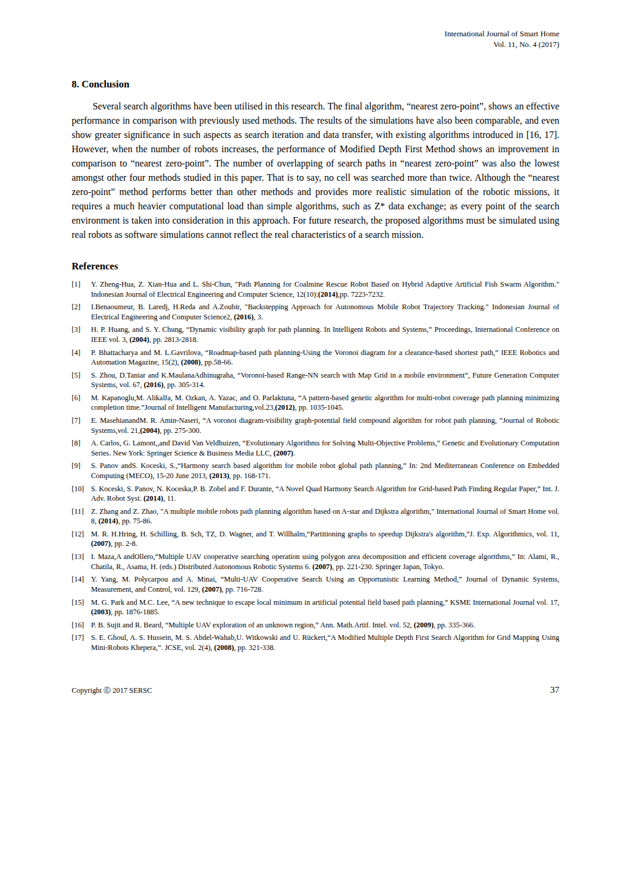International Journal of Smart Home
Vol. 11, No. 4 (2017)
8. Conclusion
Several search algorithms have been utilised in this research. The final algorithm, “nearest zero-point”, shows an effective performance in comparison with previously used methods. The results of the simulations have also been comparable, and even show greater significance in such aspects as search iteration and data transfer, with existing algorithms introduced in [16, 17]. However, when the number of robots increases, the performance of Modified Depth First Method shows an improvement in comparison to “nearest zero-point”. The number of overlapping of search paths in “nearest zero-point” was also the lowest amongst other four methods studied in this paper. That is to say, no cell was searched more than twice. Although the “nearest zero-point” method performs better than other methods and provides more realistic simulation of the robotic missions, it requires a much heavier computational load than simple algorithms, such as Z* data exchange; as every point of the search environment is taken into consideration in this approach. For future research, the proposed algorithms must be simulated using real robots as software simulations cannot reflect the real characteristics of a search mission.
References
[1] Y. Zheng-Hua, Z. Xian-Hua and L. Shi-Chun, "Path Planning for Coalmine Rescue Robot Based on Hybrid Adaptive Artificial Fish Swarm Algorithm." Indonesian Journal of Electrical Engineering and Computer Science, 12(10):(2014),pp. 7223-7232.
[2] I.Benaoumeur, B. Laredj, H.Reda and A.Zoubir, "Backstepping Approach for Autonomous Mobile Robot Trajectory Tracking." Indonesian Journal of Electrical Engineering and Computer Science2, (2016), 3.
[3] H. P. Huang, and S. Y. Chung, “Dynamic visibility graph for path planning. In Intelligent Robots and Systems,” Proceedings, International Conference on IEEE vol. 3, (2004), pp. 2813-2818.
[4] P. Bhattacharya and M. L.Gavrilova, “Roadmap-based path planning-Using the Voronoi diagram for a clearance-based shortest path,” IEEE Robotics and Automation Magazine, 15(2), (2008), pp.58-66.
[5] S. Zhou, D.Taniar and K.MaulanaAdhinugraha, “Voronoi-based Range-NN search with Map Grid in a mobile environment”, Future Generation Computer Systems, vol. 67, (2016), pp. 305-314.
[6] M. Kapanoglu,M. Alikalfa, M. Ozkan, A. Yazac, and O. Parlaktuna, “A pattern-based genetic algorithm for multi-robot coverage path planning minimizing completion time.”Journal of Intelligent Manufacturing,vol.23,(2012), pp. 1035-1045.
[7] E. MasehianandM. R. Amin-Naseri, “A voronoi diagram-visibility graph-potential field compound algorithm for robot path planning, ”Journal of Robotic Systems,vol. 21,(2004), pp. 275-300.
[8] A. Carlos, G. Lamont,,and David Van Veldhuizen, “Evolutionary Algorithms for Solving Multi-Objective Problems,” Genetic and Evolutionary Computation Series. New York: Springer Science & Business Media LLC, (2007).
[9] S. Panov andS. Koceski, S.,“Harmony search based algorithm for mobile robot global path planning,” In: 2nd Mediterranean Conference on Embedded Computing (MECO), 15-20 June 2013, (2013), pp. 168-171.
[10] S. Koceski, S. Panov, N. Koceska,P. B. Zobel and F. Durante, “A Novel Quad Harmony Search Algorithm for Grid-based Path Finding Regular Paper,” Int. J. Adv. Robot Syst. (2014), 11.
[11] Z. Zhang and Z. Zhao, "A multiple mobile robots path planning algorithm based on A-star and Dijkstra algorithm," International Journal of Smart Home vol. 8, (2014), pp. 75-86.
[12] M. R. H.Hring, H. Schilling, B. Sch, TZ, D. Wagner, and T. Willhalm,“Partitioning graphs to speedup Dijkstra's algorithm,”J. Exp. Algorithmics, vol. 11, (2007), pp. 2-8.
[13] I. Maza,A andOllero,“Multiple UAV cooperative searching operation using polygon area decomposition and efficient coverage algorithms,” In: Alami, R., Chatila, R., Asama, H. (eds.) Distributed Autonomous Robotic Systems 6. (2007), pp. 221-230. Springer Japan, Tokyo.
[14] Y. Yang, M. Polycarpou and A. Minai, “Multi-UAV Cooperative Search Using an Opportunistic Learning Method,” Journal of Dynamic Systems, Measurement, and Control, vol. 129, (2007), pp. 716-728.
[15] M. G. Park and M.C. Lee, “A new technique to escape local minimum in artificial potential field based path planning,” KSME International Journal vol. 17, (2003), pp. 1876-1885.
[16] P. B. Sujit and R. Beard, “Multiple UAV exploration of an unknown region,” Ann. Math.Artif. Intel. vol. 52, (2009), pp. 335-366.
[17] S. E. Ghoul, A. S. Hussein, M. S. Abdel-Wahab,U. Witkowski and U. Rückert,“A Modified Multiple Depth First Search Algorithm for Grid Mapping Using Mini-Robots Khepera,”. JCSE, vol. 2(4), (2008), pp. 321-338.
Copyright ⓒ 2017 SERSC 37